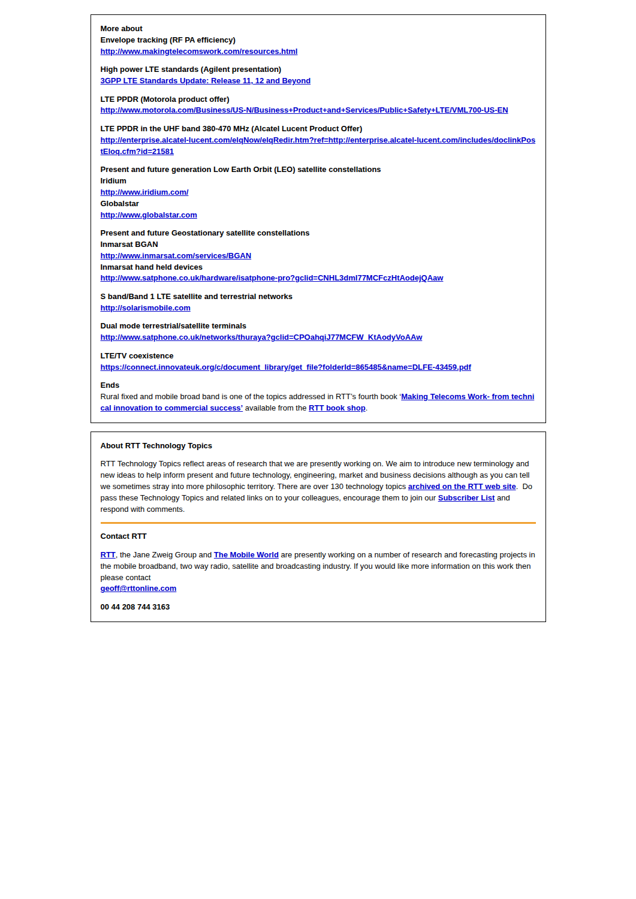More about
Envelope tracking (RF PA efficiency)
http://www.makingtelecomswork.com/resources.html
High power LTE standards (Agilent presentation)
3GPP LTE Standards Update: Release 11, 12 and Beyond
LTE PPDR (Motorola product offer)
http://www.motorola.com/Business/US-N/Business+Product+and+Services/Public+Safety+LTE/VML700-US-EN
LTE PPDR in the UHF band 380-470 MHz (Alcatel Lucent Product Offer)
http://enterprise.alcatel-lucent.com/elqNow/elqRedir.htm?ref=http://enterprise.alcatel-lucent.com/includes/doclinkPostEloq.cfm?id=21581
Present and future generation Low Earth Orbit (LEO) satellite constellations
Iridium
http://www.iridium.com/
Globalstar
http://www.globalstar.com
Present and future Geostationary satellite constellations
Inmarsat BGAN
http://www.inmarsat.com/services/BGAN
Inmarsat hand held devices
http://www.satphone.co.uk/hardware/isatphone-pro?gclid=CNHL3dmI77MCFczHtAodejQAaw
S band/Band 1 LTE satellite and terrestrial networks
http://solarismobile.com
Dual mode terrestrial/satellite terminals
http://www.satphone.co.uk/networks/thuraya?gclid=CPOahqiJ77MCFW_KtAodyVoAAw
LTE/TV coexistence
https://connect.innovateuk.org/c/document_library/get_file?folderId=865485&name=DLFE-43459.pdf
Ends
Rural fixed and mobile broad band is one of the topics addressed in RTT’s fourth book ‘Making Telecoms Work- from technical innovation to commercial success’ available from the RTT book shop.
About RTT Technology Topics
RTT Technology Topics reflect areas of research that we are presently working on. We aim to introduce new terminology and new ideas to help inform present and future technology, engineering, market and business decisions although as you can tell we sometimes stray into more philosophic territory. There are over 130 technology topics archived on the RTT web site. Do pass these Technology Topics and related links on to your colleagues, encourage them to join our Subscriber List and respond with comments.
Contact RTT
RTT, the Jane Zweig Group and The Mobile World are presently working on a number of research and forecasting projects in the mobile broadband, two way radio, satellite and broadcasting industry. If you would like more information on this work then please contact
geoff@rttonline.com
00 44 208 744 3163